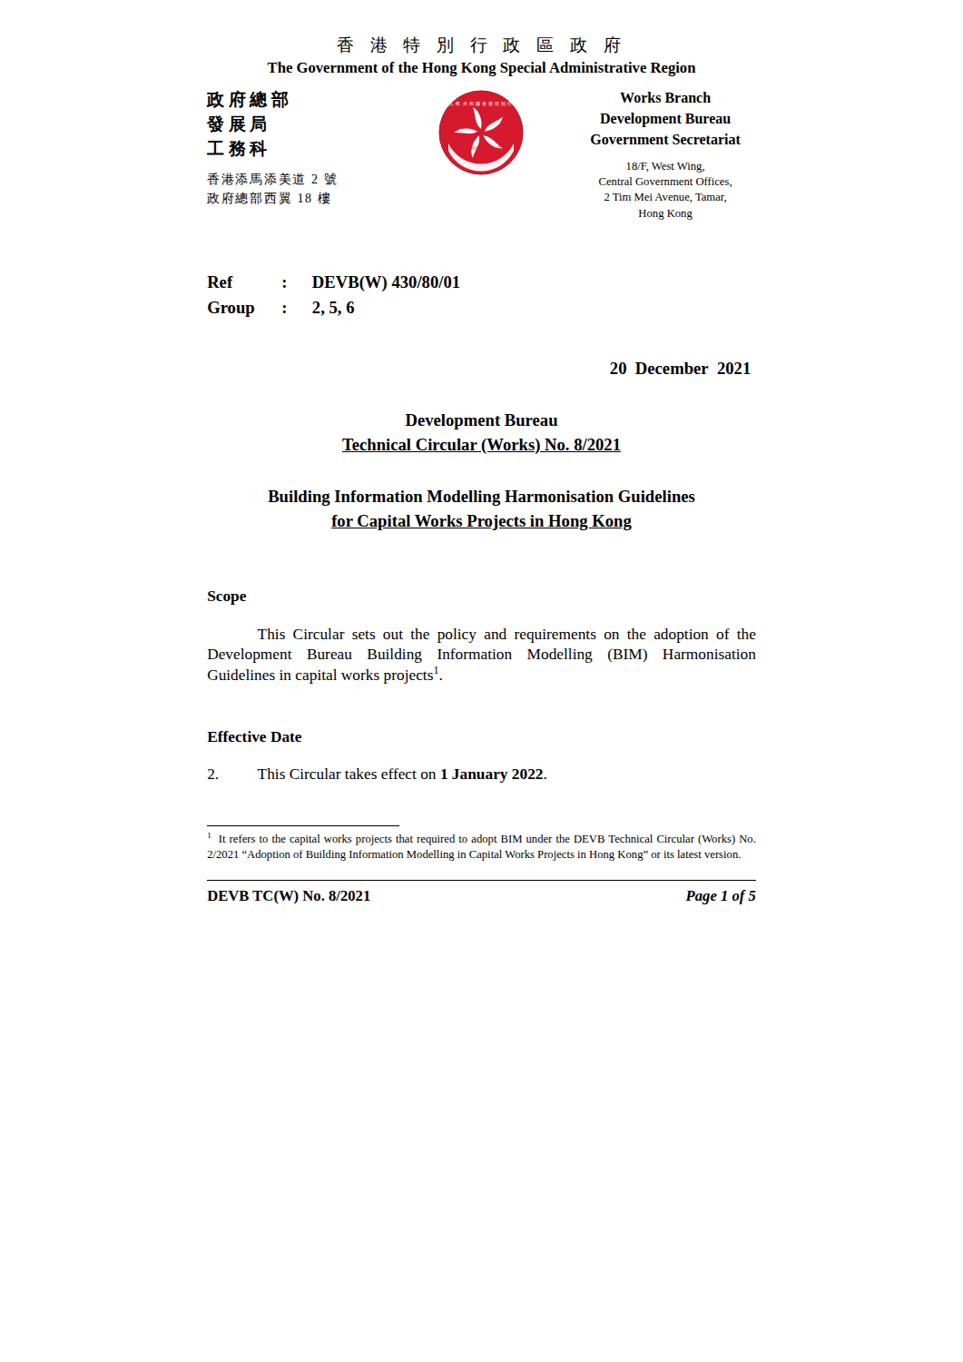香 港 特 別 行 政 區 政 府
The Government of the Hong Kong Special Administrative Region
| 政府總部 發展局 工務科 香港添馬添美道 2 號 政府總部西翼 18 樓 | HONG KONG 中 華 人 民 共 和 國 香 港 特 別 行 政 區 | Works Branch Development Bureau Government Secretariat 18/F, West Wing, Central Government Offices, 2 Tim Mei Avenue, Tamar, Hong Kong |
| Ref | : | DEVB(W) 430/80/01 |
| Group | : | 2, 5, 6 |
20 December 2021
Development Bureau
Technical Circular (Works) No. 8/2021
Building Information Modelling Harmonisation Guidelines
for Capital Works Projects in Hong Kong
Scope
This Circular sets out the policy and requirements on the adoption of the Development Bureau Building Information Modelling (BIM) Harmonisation Guidelines in capital works projects1.
Effective Date
2.
This Circular takes effect on 1 January 2022.
1 It refers to the capital works projects that required to adopt BIM under the DEVB Technical Circular (Works) No. 2/2021 “Adoption of Building Information Modelling in Capital Works Projects in Hong Kong” or its latest version.
DEVB TC(W) No. 8/2021
Page 1 of 5